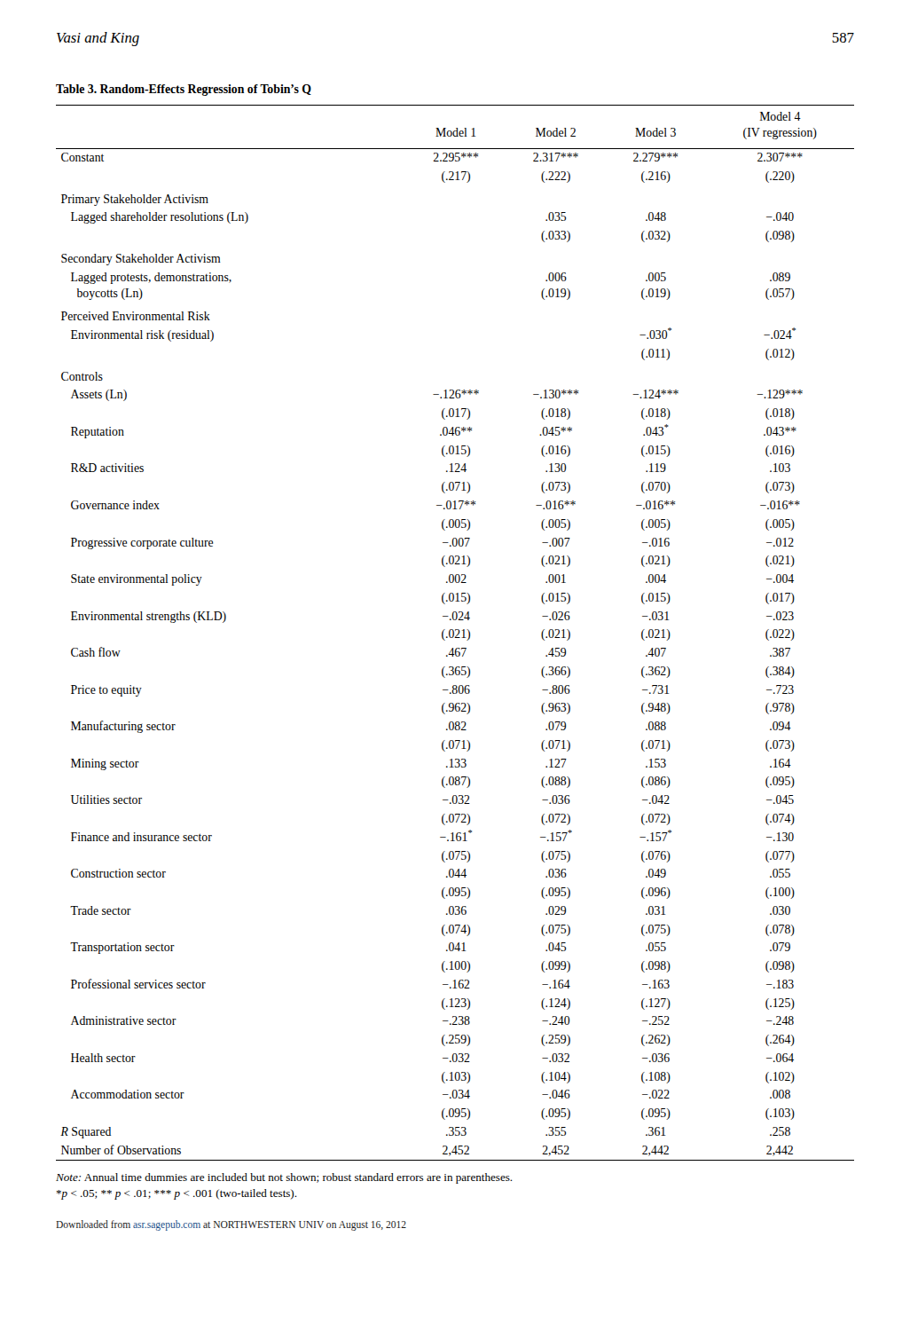Vasi and King 587
Table 3 . Random-Effects Regression of Tobin’s Q
| | Model 1 | Model 2 | Model 3 | Model 4 (IV regression) |
| --- | --- | --- | --- | --- |
| Constant | 2.295*** | 2.317*** | 2.279*** | 2.307*** |
| | (.217) | (.222) | (.216) | (.220) |
| Primary Stakeholder Activism | | | | |
| Lagged shareholder resolutions (Ln) | | .035 | .048 | −.040 |
| | | (.033) | (.032) | (.098) |
| Secondary Stakeholder Activism | | | | |
| Lagged protests, demonstrations, boycotts (Ln) | | .006 (.019) | .005 (.019) | .089 (.057) |
| Perceived Environmental Risk | | | | |
| Environmental risk (residual) | | | −.030 * | −.024 * |
| | | | (.011) | (.012) |
| Controls | | | | |
| Assets (Ln) | −.126*** | −.130*** | −.124*** | −.129*** |
| | (.017) | (.018) | (.018) | (.018) |
| Reputation | .046** | .045** | .043 * | .043** |
| | (.015) | (.016) | (.015) | (.016) |
| R&D activities | .124 | .130 | .119 | .103 |
| | (.071) | (.073) | (.070) | (.073) |
| Governance index | −.017** | −.016** | −.016** | −.016** |
| | (.005) | (.005) | (.005) | (.005) |
| Progressive corporate culture | −.007 | −.007 | −.016 | −.012 |
| | (.021) | (.021) | (.021) | (.021) |
| State environmental policy | .002 | .001 | .004 | −.004 |
| | (.015) | (.015) | (.015) | (.017) |
| Environmental strengths (KLD) | −.024 | −.026 | −.031 | −.023 |
| | (.021) | (.021) | (.021) | (.022) |
| Cash flow | .467 | .459 | .407 | .387 |
| | (.365) | (.366) | (.362) | (.384) |
| Price to equity | −.806 | −.806 | −.731 | −.723 |
| | (.962) | (.963) | (.948) | (.978) |
| Manufacturing sector | .082 | .079 | .088 | .094 |
| | (.071) | (.071) | (.071) | (.073) |
| Mining sector | .133 | .127 | .153 | .164 |
| | (.087) | (.088) | (.086) | (.095) |
| Utilities sector | −.032 | −.036 | −.042 | −.045 |
| | (.072) | (.072) | (.072) | (.074) |
| Finance and insurance sector | −.161 * | −.157 * | −.157 * | −.130 |
| | (.075) | (.075) | (.076) | (.077) |
| Construction sector | .044 | .036 | .049 | .055 |
| | (.095) | (.095) | (.096) | (.100) |
| Trade sector | .036 | .029 | .031 | .030 |
| | (.074) | (.075) | (.075) | (.078) |
| Transportation sector | .041 | .045 | .055 | .079 |
| | (.100) | (.099) | (.098) | (.098) |
| Professional services sector | −.162 | −.164 | −.163 | −.183 |
| | (.123) | (.124) | (.127) | (.125) |
| Administrative sector | −.238 | −.240 | −.252 | −.248 |
| | (.259) | (.259) | (.262) | (.264) |
| Health sector | −.032 | −.032 | −.036 | −.064 |
| | (.103) | (.104) | (.108) | (.102) |
| Accommodation sector | −.034 | −.046 | −.022 | .008 |
| | (.095) | (.095) | (.095) | (.103) |
| R Squared | .353 | .355 | .361 | .258 |
| Number of Observations | 2,452 | 2,452 | 2,442 | 2,442 |
Note: Annual time dummies are included but not shown; robust standard errors are in parentheses.
*p < .05; ** p < .01; *** p < .001 (two-tailed tests).
Downloaded from asr.sagepub.com at NORTHWESTERN UNIV on August 16, 2012